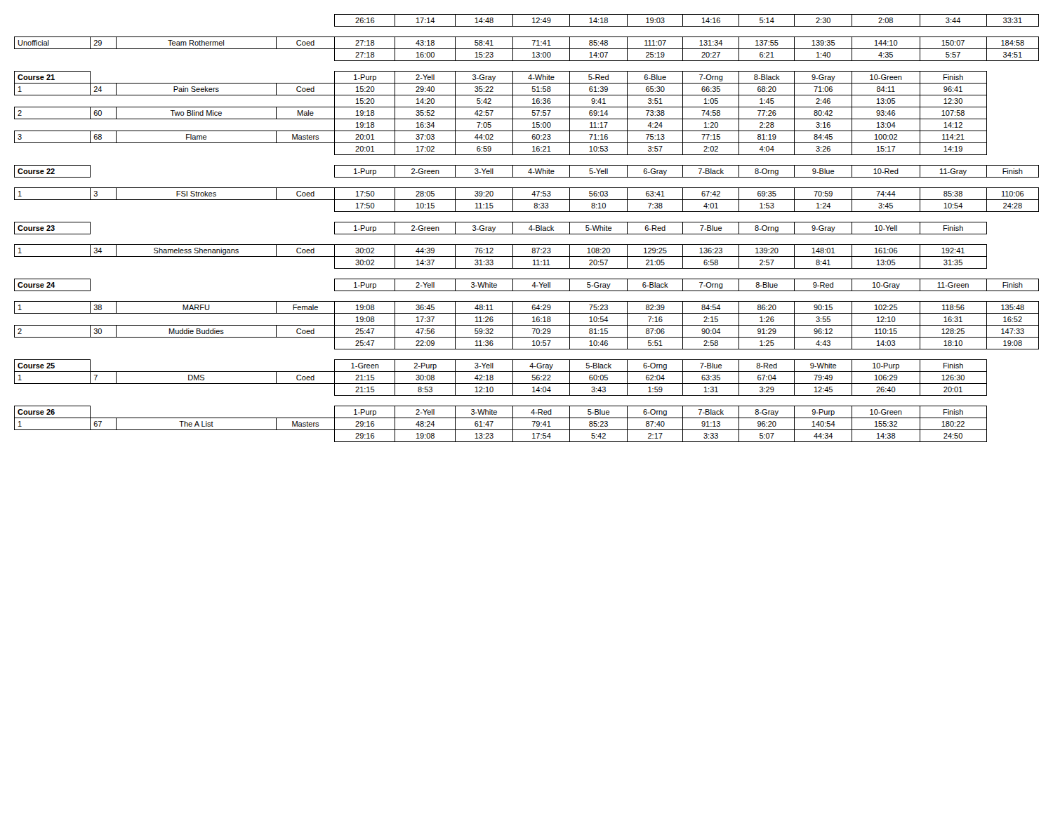| | | | | 26:16 | 17:14 | 14:48 | 12:49 | 14:18 | 19:03 | 14:16 | 5:14 | 2:30 | 2:08 | 3:44 | 33:31 |
| Unofficial | 29 | Team Rothermel | Coed | 27:18 | 43:18 | 58:41 | 71:41 | 85:48 | 111:07 | 131:34 | 137:55 | 139:35 | 144:10 | 150:07 | 184:58 |
| | | | | 27:18 | 16:00 | 15:23 | 13:00 | 14:07 | 25:19 | 20:27 | 6:21 | 1:40 | 4:35 | 5:57 | 34:51 |
| Course 21 | | | | 1-Purp | 2-Yell | 3-Gray | 4-White | 5-Red | 6-Blue | 7-Orng | 8-Black | 9-Gray | 10-Green | Finish | |
| 1 | 24 | Pain Seekers | Coed | 15:20 | 29:40 | 35:22 | 51:58 | 61:39 | 65:30 | 66:35 | 68:20 | 71:06 | 84:11 | 96:41 | |
| | | | | 15:20 | 14:20 | 5:42 | 16:36 | 9:41 | 3:51 | 1:05 | 1:45 | 2:46 | 13:05 | 12:30 | |
| 2 | 60 | Two Blind Mice | Male | 19:18 | 35:52 | 42:57 | 57:57 | 69:14 | 73:38 | 74:58 | 77:26 | 80:42 | 93:46 | 107:58 | |
| | | | | 19:18 | 16:34 | 7:05 | 15:00 | 11:17 | 4:24 | 1:20 | 2:28 | 3:16 | 13:04 | 14:12 | |
| 3 | 68 | Flame | Masters | 20:01 | 37:03 | 44:02 | 60:23 | 71:16 | 75:13 | 77:15 | 81:19 | 84:45 | 100:02 | 114:21 | |
| | | | | 20:01 | 17:02 | 6:59 | 16:21 | 10:53 | 3:57 | 2:02 | 4:04 | 3:26 | 15:17 | 14:19 | |
| Course 22 | | | | 1-Purp | 2-Green | 3-Yell | 4-White | 5-Yell | 6-Gray | 7-Black | 8-Orng | 9-Blue | 10-Red | 11-Gray | Finish |
| 1 | 3 | FSI Strokes | Coed | 17:50 | 28:05 | 39:20 | 47:53 | 56:03 | 63:41 | 67:42 | 69:35 | 70:59 | 74:44 | 85:38 | 110:06 |
| | | | | 17:50 | 10:15 | 11:15 | 8:33 | 8:10 | 7:38 | 4:01 | 1:53 | 1:24 | 3:45 | 10:54 | 24:28 |
| Course 23 | | | | 1-Purp | 2-Green | 3-Gray | 4-Black | 5-White | 6-Red | 7-Blue | 8-Orng | 9-Gray | 10-Yell | Finish | |
| 1 | 34 | Shameless Shenanigans | Coed | 30:02 | 44:39 | 76:12 | 87:23 | 108:20 | 129:25 | 136:23 | 139:20 | 148:01 | 161:06 | 192:41 | |
| | | | | 30:02 | 14:37 | 31:33 | 11:11 | 20:57 | 21:05 | 6:58 | 2:57 | 8:41 | 13:05 | 31:35 | |
| Course 24 | | | | 1-Purp | 2-Yell | 3-White | 4-Yell | 5-Gray | 6-Black | 7-Orng | 8-Blue | 9-Red | 10-Gray | 11-Green | Finish |
| 1 | 38 | MARFU | Female | 19:08 | 36:45 | 48:11 | 64:29 | 75:23 | 82:39 | 84:54 | 86:20 | 90:15 | 102:25 | 118:56 | 135:48 |
| | | | | 19:08 | 17:37 | 11:26 | 16:18 | 10:54 | 7:16 | 2:15 | 1:26 | 3:55 | 12:10 | 16:31 | 16:52 |
| 2 | 30 | Muddie Buddies | Coed | 25:47 | 47:56 | 59:32 | 70:29 | 81:15 | 87:06 | 90:04 | 91:29 | 96:12 | 110:15 | 128:25 | 147:33 |
| | | | | 25:47 | 22:09 | 11:36 | 10:57 | 10:46 | 5:51 | 2:58 | 1:25 | 4:43 | 14:03 | 18:10 | 19:08 |
| Course 25 | | | | 1-Green | 2-Purp | 3-Yell | 4-Gray | 5-Black | 6-Orng | 7-Blue | 8-Red | 9-White | 10-Purp | Finish | |
| 1 | 7 | DMS | Coed | 21:15 | 30:08 | 42:18 | 56:22 | 60:05 | 62:04 | 63:35 | 67:04 | 79:49 | 106:29 | 126:30 | |
| | | | | 21:15 | 8:53 | 12:10 | 14:04 | 3:43 | 1:59 | 1:31 | 3:29 | 12:45 | 26:40 | 20:01 | |
| Course 26 | | | | 1-Purp | 2-Yell | 3-White | 4-Red | 5-Blue | 6-Orng | 7-Black | 8-Gray | 9-Purp | 10-Green | Finish | |
| 1 | 67 | The A List | Masters | 29:16 | 48:24 | 61:47 | 79:41 | 85:23 | 87:40 | 91:13 | 96:20 | 140:54 | 155:32 | 180:22 | |
| | | | | 29:16 | 19:08 | 13:23 | 17:54 | 5:42 | 2:17 | 3:33 | 5:07 | 44:34 | 14:38 | 24:50 | |